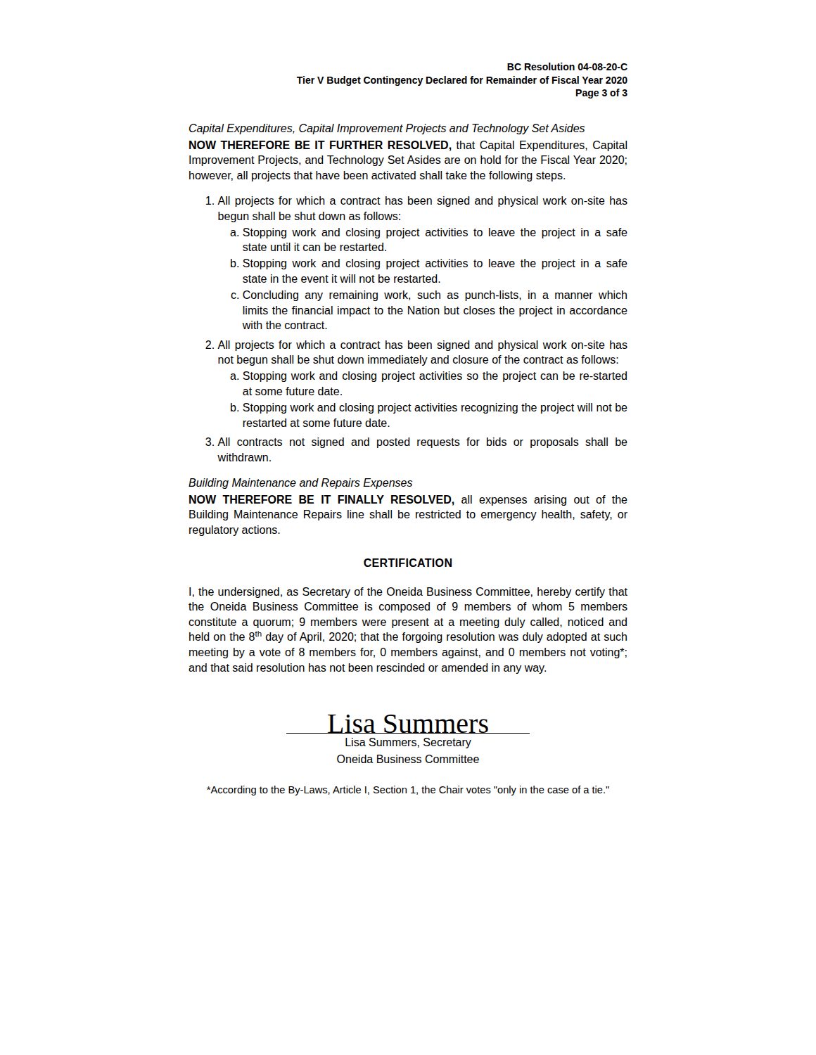BC Resolution 04-08-20-C
Tier V Budget Contingency Declared for Remainder of Fiscal Year 2020
Page 3 of 3
Capital Expenditures, Capital Improvement Projects and Technology Set Asides
NOW THEREFORE BE IT FURTHER RESOLVED, that Capital Expenditures, Capital Improvement Projects, and Technology Set Asides are on hold for the Fiscal Year 2020; however, all projects that have been activated shall take the following steps.
All projects for which a contract has been signed and physical work on-site has begun shall be shut down as follows:
Stopping work and closing project activities to leave the project in a safe state until it can be restarted.
Stopping work and closing project activities to leave the project in a safe state in the event it will not be restarted.
Concluding any remaining work, such as punch-lists, in a manner which limits the financial impact to the Nation but closes the project in accordance with the contract.
All projects for which a contract has been signed and physical work on-site has not begun shall be shut down immediately and closure of the contract as follows:
Stopping work and closing project activities so the project can be re-started at some future date.
Stopping work and closing project activities recognizing the project will not be restarted at some future date.
All contracts not signed and posted requests for bids or proposals shall be withdrawn.
Building Maintenance and Repairs Expenses
NOW THEREFORE BE IT FINALLY RESOLVED, all expenses arising out of the Building Maintenance Repairs line shall be restricted to emergency health, safety, or regulatory actions.
CERTIFICATION
I, the undersigned, as Secretary of the Oneida Business Committee, hereby certify that the Oneida Business Committee is composed of 9 members of whom 5 members constitute a quorum; 9 members were present at a meeting duly called, noticed and held on the 8th day of April, 2020; that the forgoing resolution was duly adopted at such meeting by a vote of 8 members for, 0 members against, and 0 members not voting*; and that said resolution has not been rescinded or amended in any way.
Lisa Summers
Lisa Summers, Secretary
Oneida Business Committee
*According to the By-Laws, Article I, Section 1, the Chair votes "only in the case of a tie."